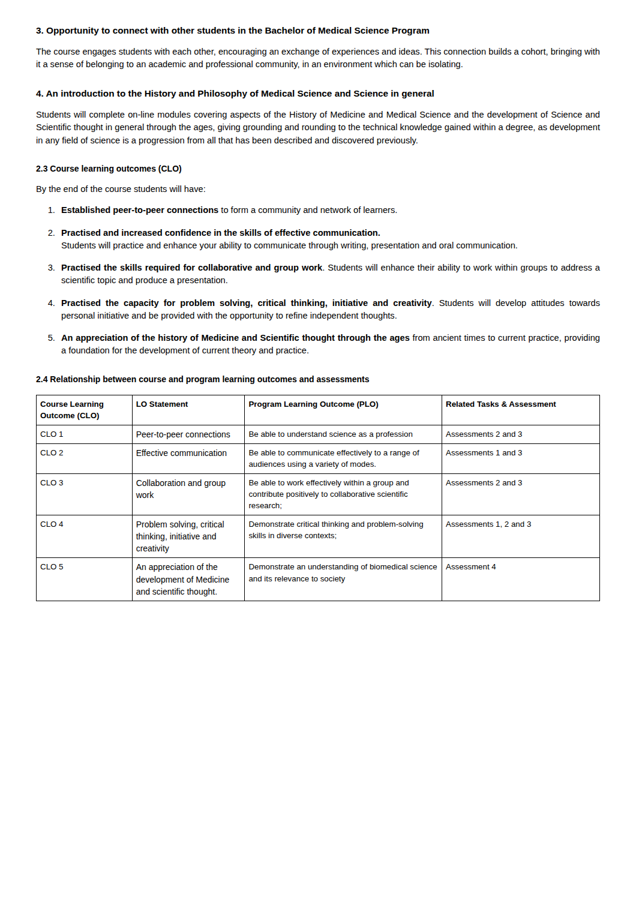3. Opportunity to connect with other students in the Bachelor of Medical Science Program
The course engages students with each other, encouraging an exchange of experiences and ideas. This connection builds a cohort, bringing with it a sense of belonging to an academic and professional community, in an environment which can be isolating.
4. An introduction to the History and Philosophy of Medical Science and Science in general
Students will complete on-line modules covering aspects of the History of Medicine and Medical Science and the development of Science and Scientific thought in general through the ages, giving grounding and rounding to the technical knowledge gained within a degree, as development in any field of science is a progression from all that has been described and discovered previously.
2.3 Course learning outcomes (CLO)
By the end of the course students will have:
Established peer-to-peer connections to form a community and network of learners.
Practised and increased confidence in the skills of effective communication.
Students will practice and enhance your ability to communicate through writing, presentation and oral communication.
Practised the skills required for collaborative and group work. Students will enhance their ability to work within groups to address a scientific topic and produce a presentation.
Practised the capacity for problem solving, critical thinking, initiative and creativity. Students will develop attitudes towards personal initiative and be provided with the opportunity to refine independent thoughts.
An appreciation of the history of Medicine and Scientific thought through the ages from ancient times to current practice, providing a foundation for the development of current theory and practice.
2.4 Relationship between course and program learning outcomes and assessments
| Course Learning Outcome (CLO) | LO Statement | Program Learning Outcome (PLO) | Related Tasks & Assessment |
| --- | --- | --- | --- |
| CLO 1 | Peer-to-peer connections | Be able to understand science as a profession | Assessments 2 and 3 |
| CLO 2 | Effective communication | Be able to communicate effectively to a range of audiences using a variety of modes. | Assessments 1 and 3 |
| CLO 3 | Collaboration and group work | Be able to work effectively within a group and contribute positively to collaborative scientific research; | Assessments 2 and 3 |
| CLO 4 | Problem solving, critical thinking, initiative and creativity | Demonstrate critical thinking and problem-solving skills in diverse contexts; | Assessments 1, 2 and 3 |
| CLO 5 | An appreciation of the development of Medicine and scientific thought. | Demonstrate an understanding of biomedical science and its relevance to society | Assessment 4 |